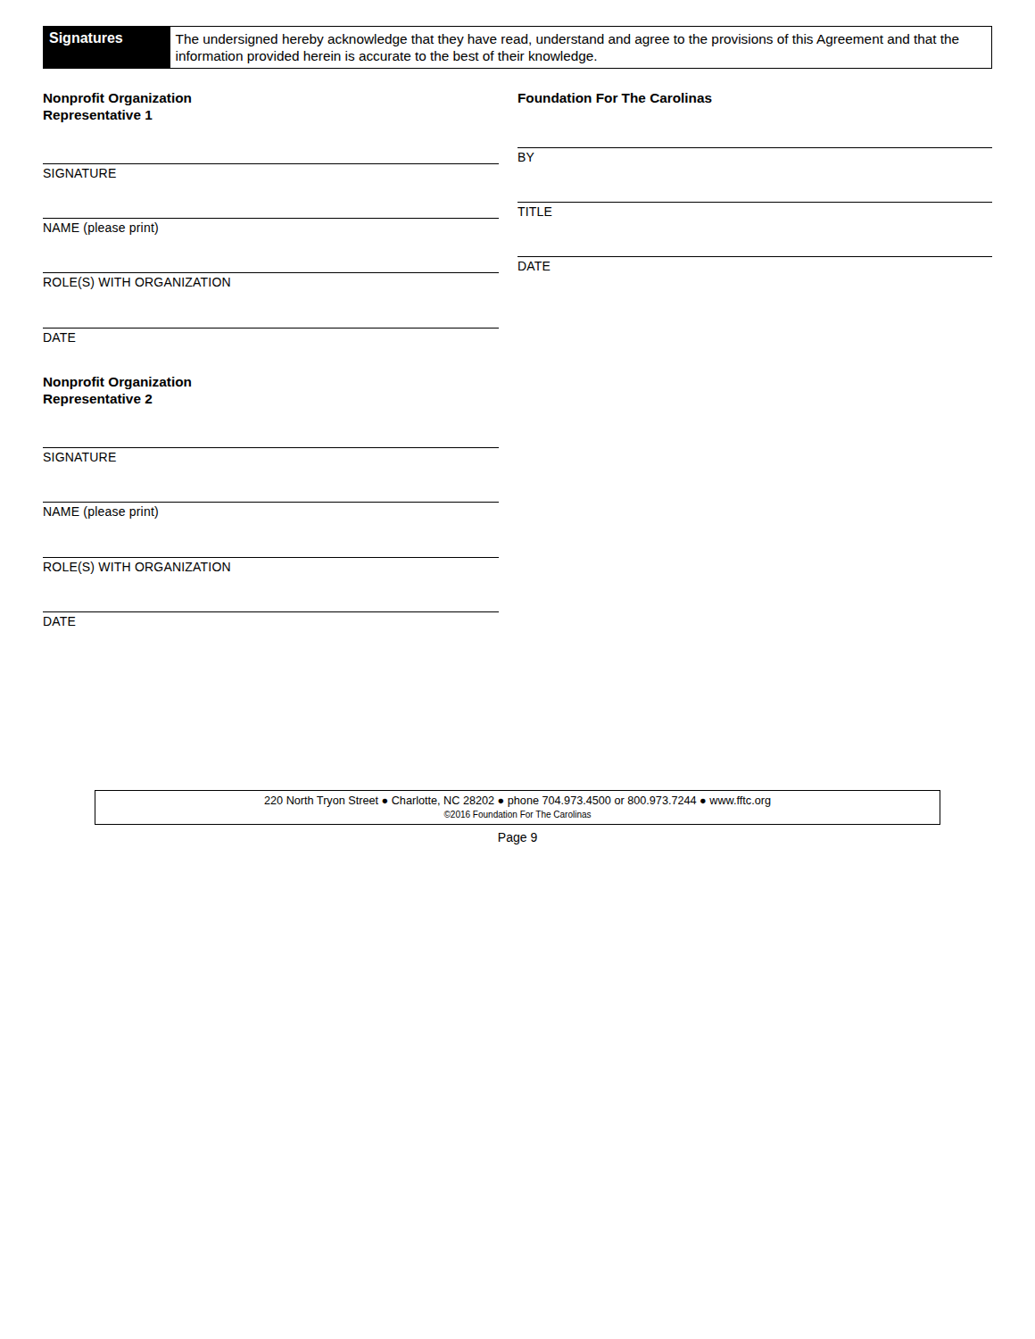| Signatures | The undersigned hereby acknowledge that they have read, understand and agree to the provisions of this Agreement and that the information provided herein is accurate to the best of their knowledge. |
Nonprofit Organization
Representative 1
SIGNATURE
NAME (please print)
ROLE(S) WITH ORGANIZATION
DATE
Nonprofit Organization
Representative 2
SIGNATURE
NAME (please print)
ROLE(S) WITH ORGANIZATION
DATE
Foundation For The Carolinas
BY
TITLE
DATE
220 North Tryon Street ● Charlotte, NC 28202 ● phone 704.973.4500 or 800.973.7244 ● www.fftc.org
©2016 Foundation For The Carolinas
Page 9